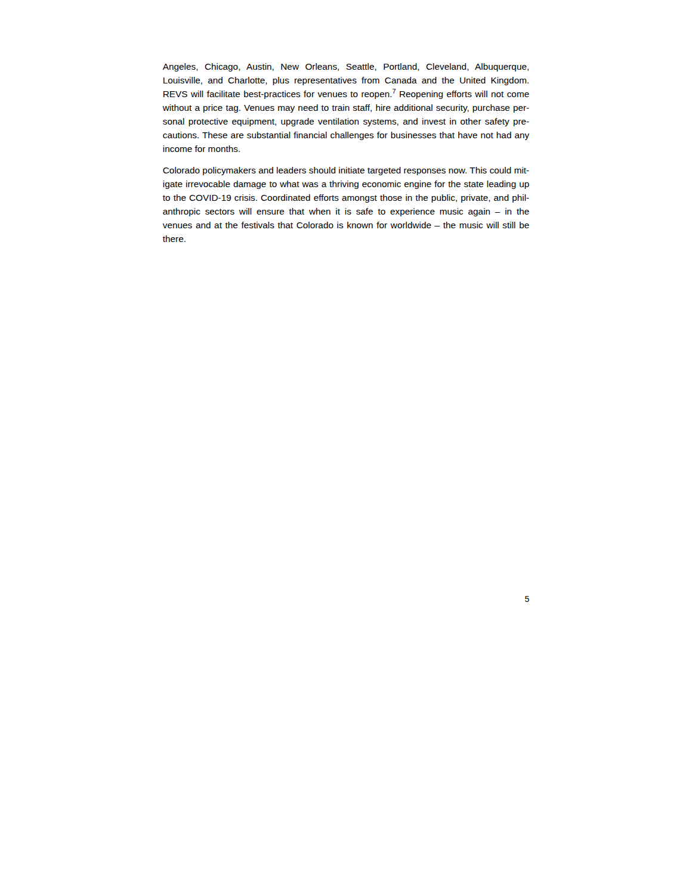Angeles, Chicago, Austin, New Orleans, Seattle, Portland, Cleveland, Albuquerque, Louisville, and Charlotte, plus representatives from Canada and the United Kingdom. REVS will facilitate best-practices for venues to reopen.7 Reopening efforts will not come without a price tag. Venues may need to train staff, hire additional security, purchase personal protective equipment, upgrade ventilation systems, and invest in other safety precautions. These are substantial financial challenges for businesses that have not had any income for months.
Colorado policymakers and leaders should initiate targeted responses now. This could mitigate irrevocable damage to what was a thriving economic engine for the state leading up to the COVID-19 crisis. Coordinated efforts amongst those in the public, private, and philanthropic sectors will ensure that when it is safe to experience music again – in the venues and at the festivals that Colorado is known for worldwide – the music will still be there.
5